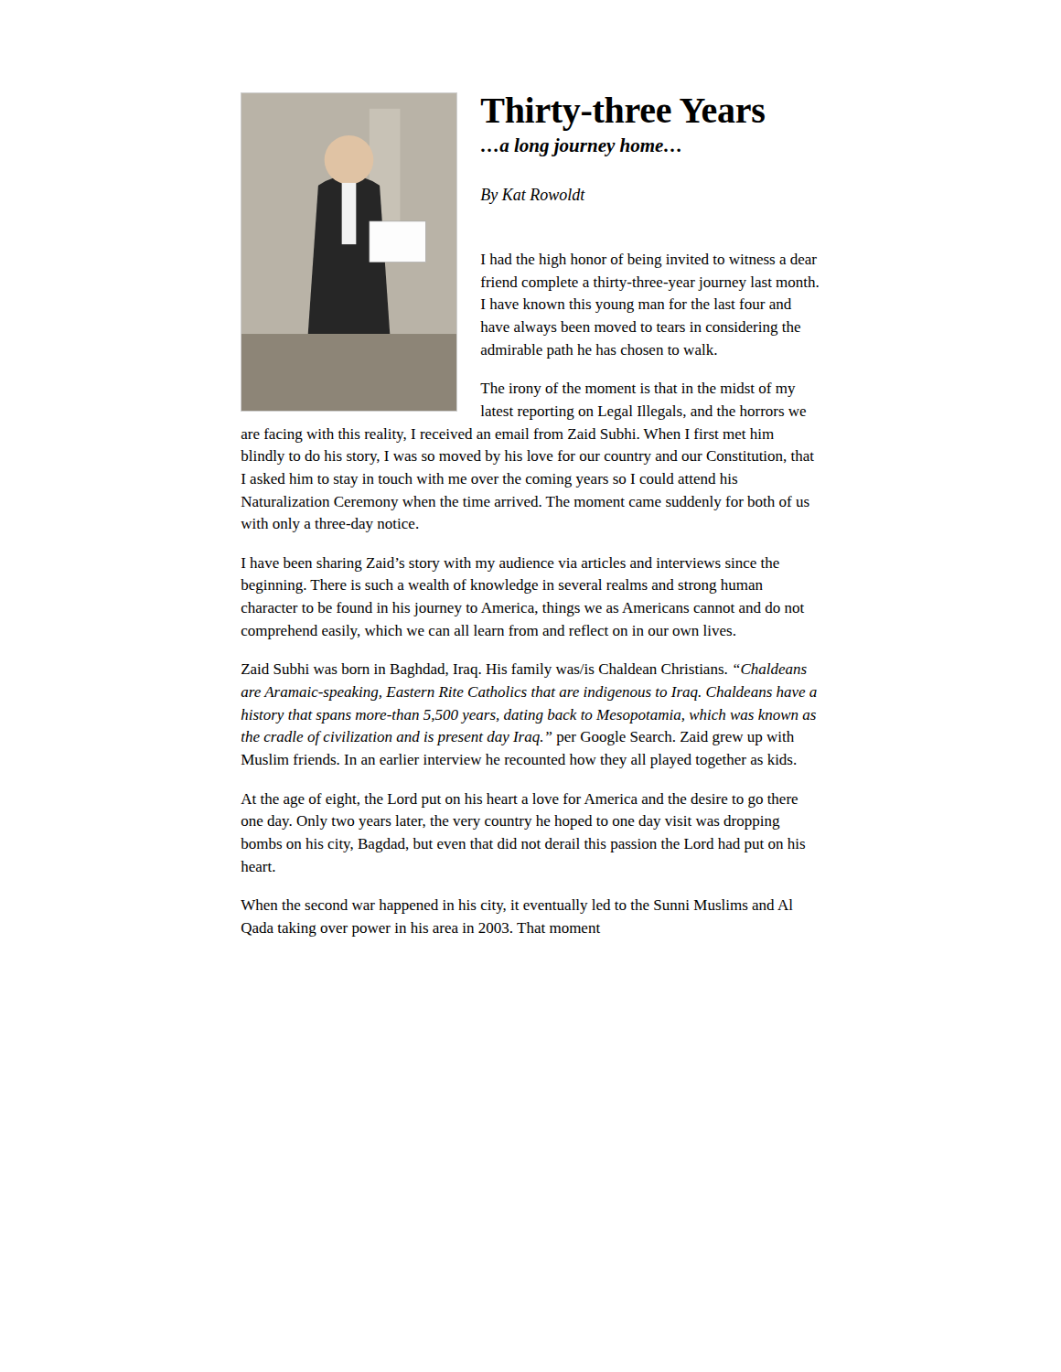Thirty-three Years
…a long journey home…
By Kat Rowoldt
I had the high honor of being invited to witness a dear friend complete a thirty-three-year journey last month. I have known this young man for the last four and have always been moved to tears in considering the admirable path he has chosen to walk.
The irony of the moment is that in the midst of my latest reporting on Legal Illegals, and the horrors we are facing with this reality, I received an email from Zaid Subhi. When I first met him blindly to do his story, I was so moved by his love for our country and our Constitution, that I asked him to stay in touch with me over the coming years so I could attend his Naturalization Ceremony when the time arrived. The moment came suddenly for both of us with only a three-day notice.
I have been sharing Zaid’s story with my audience via articles and interviews since the beginning. There is such a wealth of knowledge in several realms and strong human character to be found in his journey to America, things we as Americans cannot and do not comprehend easily, which we can all learn from and reflect on in our own lives.
Zaid Subhi was born in Baghdad, Iraq. His family was/is Chaldean Christians. “Chaldeans are Aramaic-speaking, Eastern Rite Catholics that are indigenous to Iraq. Chaldeans have a history that spans more-than 5,500 years, dating back to Mesopotamia, which was known as the cradle of civilization and is present day Iraq.” per Google Search. Zaid grew up with Muslim friends. In an earlier interview he recounted how they all played together as kids.
At the age of eight, the Lord put on his heart a love for America and the desire to go there one day. Only two years later, the very country he hoped to one day visit was dropping bombs on his city, Bagdad, but even that did not derail this passion the Lord had put on his heart.
When the second war happened in his city, it eventually led to the Sunni Muslims and Al Qada taking over power in his area in 2003. That moment